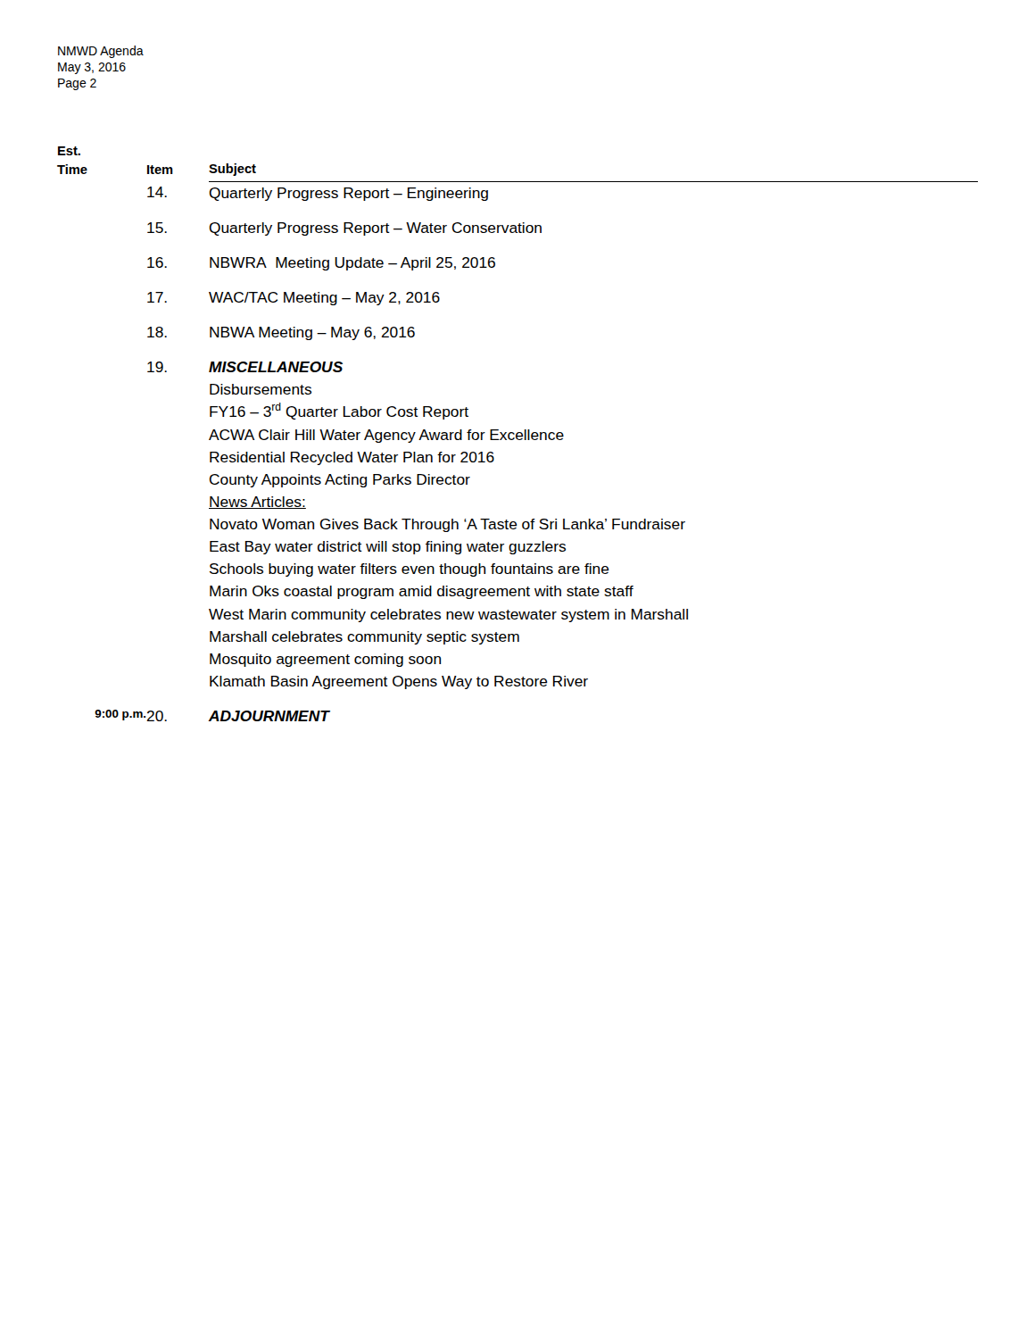NMWD Agenda
May 3, 2016
Page 2
| Est. Time | Item | Subject |
| --- | --- | --- |
| | 14. | Quarterly Progress Report – Engineering |
| | 15. | Quarterly Progress Report – Water Conservation |
| | 16. | NBWRA Meeting Update – April 25, 2016 |
| | 17. | WAC/TAC Meeting – May 2, 2016 |
| | 18. | NBWA Meeting – May 6, 2016 |
| | 19. | MISCELLANEOUS Disbursements FY16 – 3 rd Quarter Labor Cost Report ACWA Clair Hill Water Agency Award for Excellence Residential Recycled Water Plan for 2016 County Appoints Acting Parks Director News Articles: Novato Woman Gives Back Through ‘A Taste of Sri Lanka’ Fundraiser East Bay water district will stop fining water guzzlers Schools buying water filters even though fountains are fine Marin Oks coastal program amid disagreement with state staff West Marin community celebrates new wastewater system in Marshall Marshall celebrates community septic system Mosquito agreement coming soon Klamath Basin Agreement Opens Way to Restore River |
| 9:00 p.m. | 20. | ADJOURNMENT |